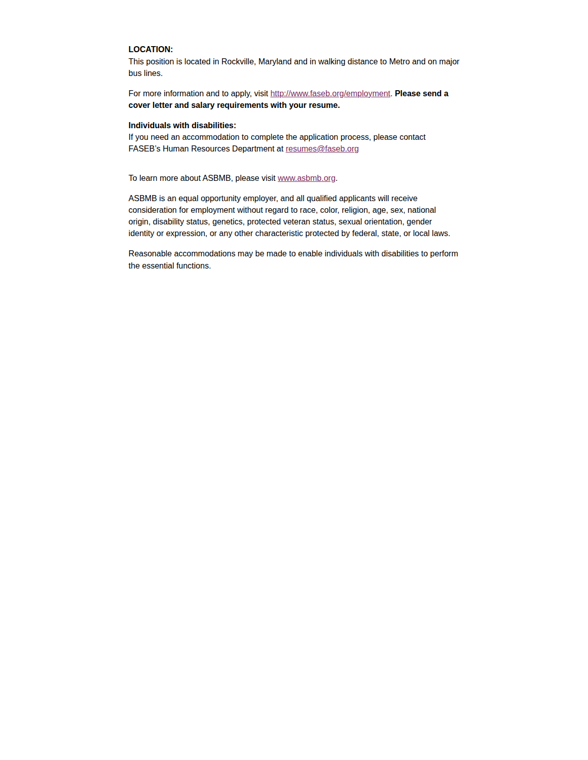LOCATION:
This position is located in Rockville, Maryland and in walking distance to Metro and on major bus lines.
For more information and to apply, visit http://www.faseb.org/employment. Please send a cover letter and salary requirements with your resume.
Individuals with disabilities:
If you need an accommodation to complete the application process, please contact FASEB’s Human Resources Department at resumes@faseb.org
To learn more about ASBMB, please visit www.asbmb.org.
ASBMB is an equal opportunity employer, and all qualified applicants will receive consideration for employment without regard to race, color, religion, age, sex, national origin, disability status, genetics, protected veteran status, sexual orientation, gender identity or expression, or any other characteristic protected by federal, state, or local laws.
Reasonable accommodations may be made to enable individuals with disabilities to perform the essential functions.